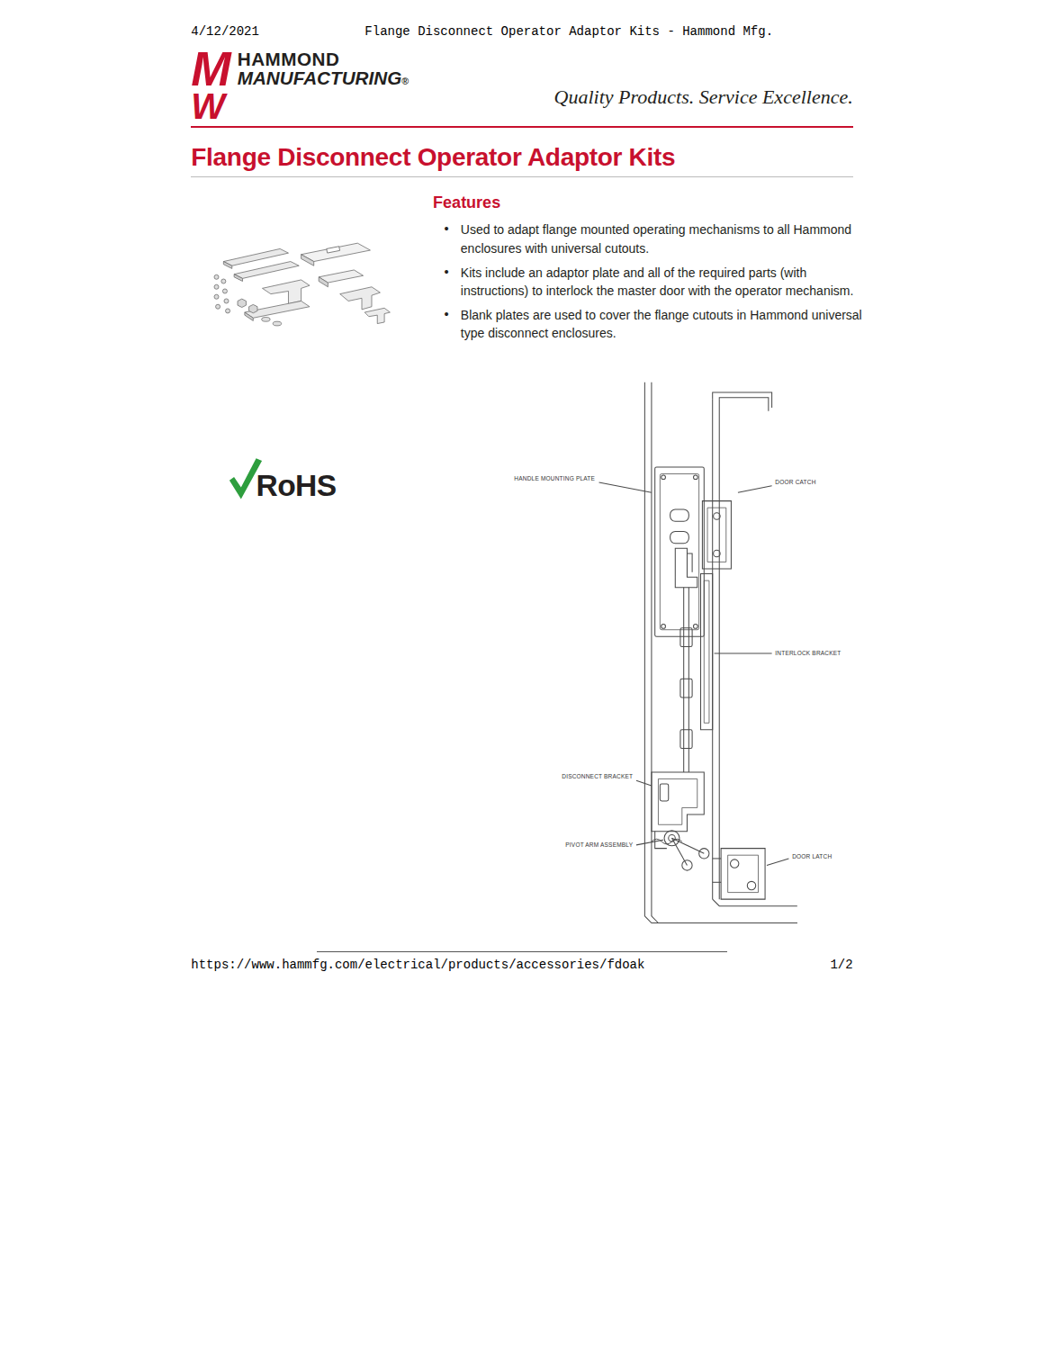4/12/2021 Flange Disconnect Operator Adaptor Kits - Hammond Mfg.
M
HAMMOND
MANUFACTURING®
W
Quality Products. Service Excellence.
Flange Disconnect Operator Adaptor Kits
RoHS
Features
Used to adapt flange mounted operating mechanisms to all Hammond enclosures with universal cutouts.
Kits include an adaptor plate and all of the required parts (with instructions) to interlock the master door with the operator mechanism.
Blank plates are used to cover the flange cutouts in Hammond universal type disconnect enclosures.
HANDLE MOUNTING PLATE DOOR CATCH INTERLOCK BRACKET DISCONNECT BRACKET PIVOT ARM ASSEMBLY DOOR LATCH
https://www.hammfg.com/electrical/products/accessories/fdoak 1/2